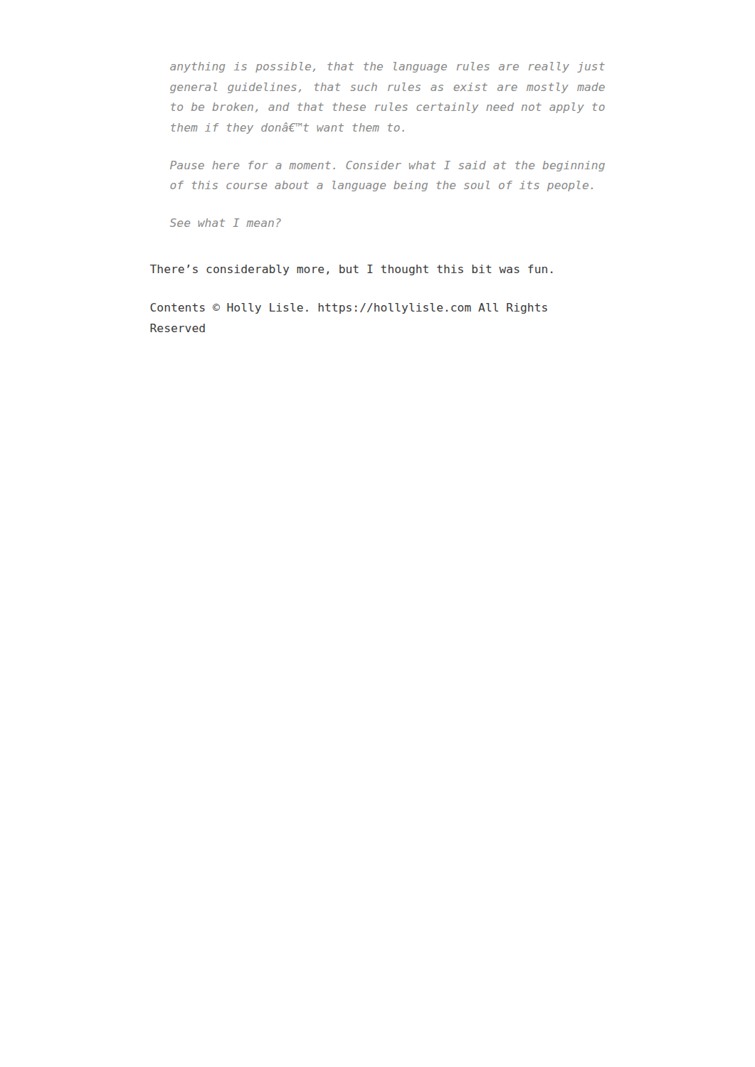anything is possible, that the language rules are really just general guidelines, that such rules as exist are mostly made to be broken, and that these rules certainly need not apply to them if they donâ€™t want them to.
Pause here for a moment. Consider what I said at the beginning of this course about a language being the soul of its people.
See what I mean?
There’s considerably more, but I thought this bit was fun.
Contents © Holly Lisle. https://hollylisle.com All Rights Reserved